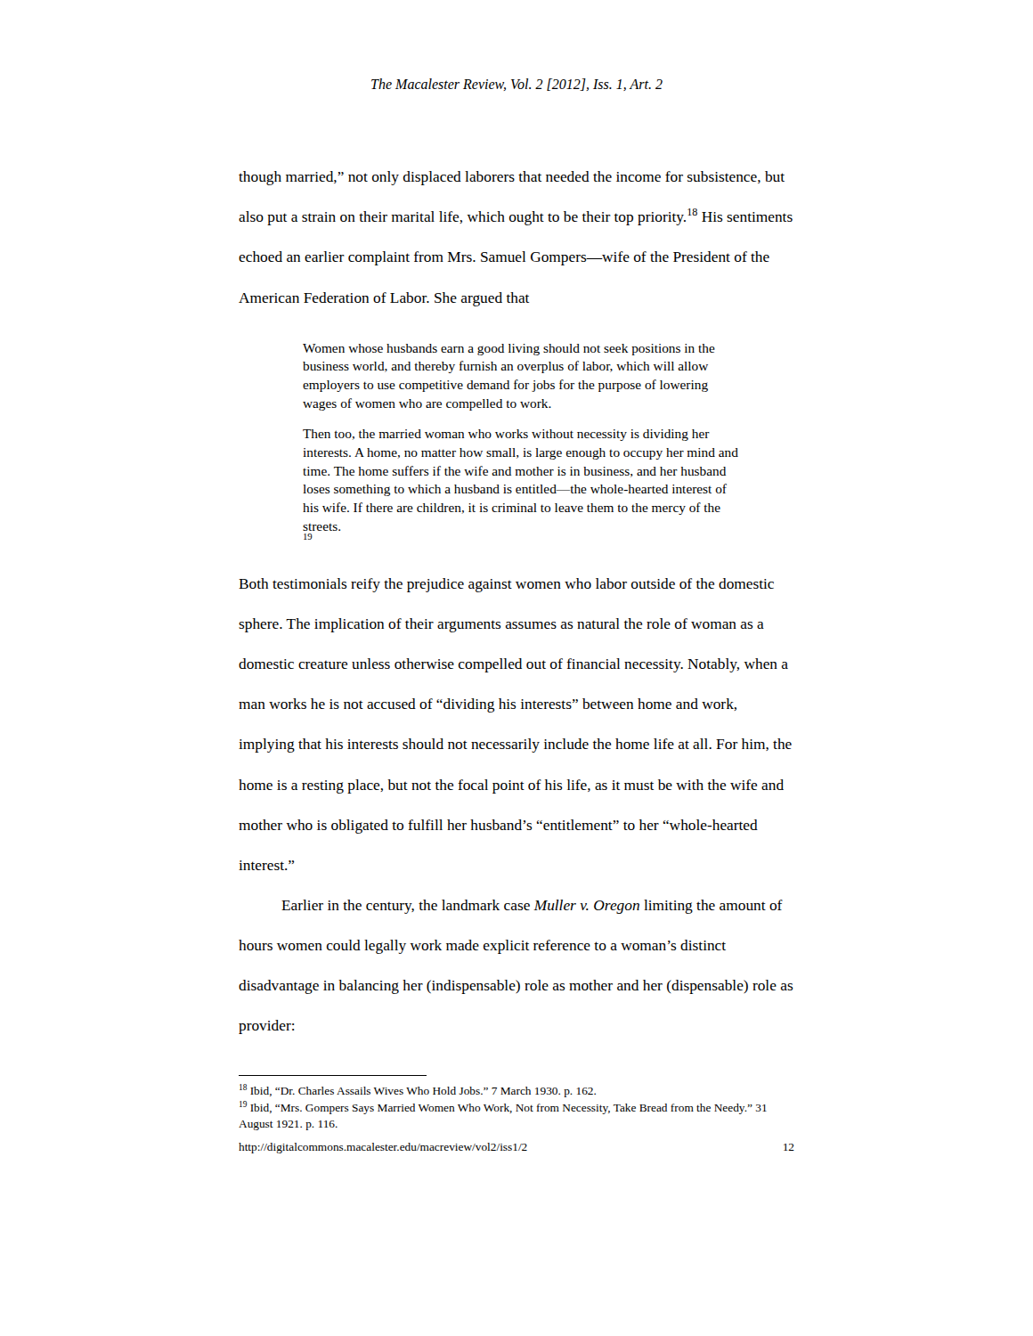The Macalester Review, Vol. 2 [2012], Iss. 1, Art. 2
though married,” not only displaced laborers that needed the income for subsistence, but also put a strain on their marital life, which ought to be their top priority.18 His sentiments echoed an earlier complaint from Mrs. Samuel Gompers—wife of the President of the American Federation of Labor. She argued that
Women whose husbands earn a good living should not seek positions in the business world, and thereby furnish an overplus of labor, which will allow employers to use competitive demand for jobs for the purpose of lowering wages of women who are compelled to work.
Then too, the married woman who works without necessity is dividing her interests. A home, no matter how small, is large enough to occupy her mind and time. The home suffers if the wife and mother is in business, and her husband loses something to which a husband is entitled—the whole-hearted interest of his wife. If there are children, it is criminal to leave them to the mercy of the streets.19
Both testimonials reify the prejudice against women who labor outside of the domestic sphere. The implication of their arguments assumes as natural the role of woman as a domestic creature unless otherwise compelled out of financial necessity. Notably, when a man works he is not accused of “dividing his interests” between home and work, implying that his interests should not necessarily include the home life at all. For him, the home is a resting place, but not the focal point of his life, as it must be with the wife and mother who is obligated to fulfill her husband’s “entitlement” to her “whole-hearted interest.”
Earlier in the century, the landmark case Muller v. Oregon limiting the amount of hours women could legally work made explicit reference to a woman’s distinct disadvantage in balancing her (indispensable) role as mother and her (dispensable) role as provider:
18 Ibid, “Dr. Charles Assails Wives Who Hold Jobs.” 7 March 1930. p. 162.
19 Ibid, “Mrs. Gompers Says Married Women Who Work, Not from Necessity, Take Bread from the Needy.” 31 August 1921. p. 116.
http://digitalcommons.macalester.edu/macreview/vol2/iss1/2 12